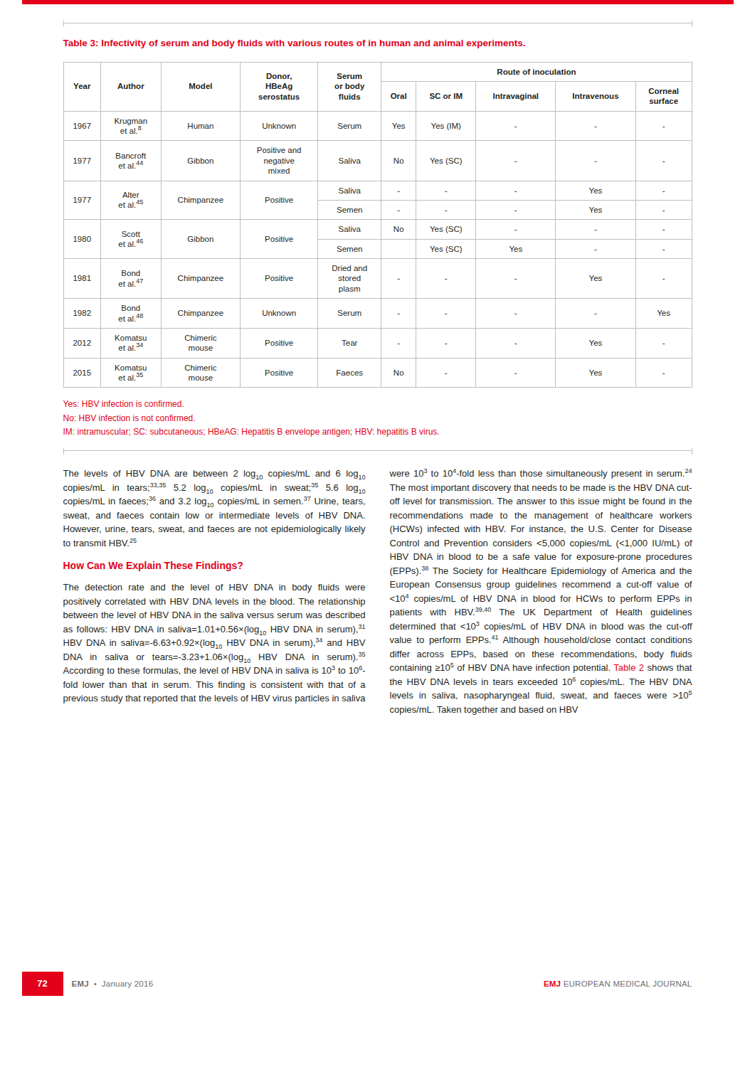Table 3: Infectivity of serum and body fluids with various routes of in human and animal experiments.
| Year | Author | Model | Donor, HBeAg serostatus | Serum or body fluids | Route of inoculation |
| --- | --- | --- | --- | --- | --- |
| Oral | SC or IM | Intravaginal | Intravenous | Corneal surface |
| 1967 | Krugman et al. 8 | Human | Unknown | Serum | Yes | Yes (IM) | - | - | - |
| 1977 | Bancroft et al. 44 | Gibbon | Positive and negative mixed | Saliva | No | Yes (SC) | - | - | - |
| 1977 | Alter et al. 45 | Chimpanzee | Positive | Saliva | - | - | - | Yes | - |
| Semen | - | - | - | Yes | - |
| 1980 | Scott et al. 46 | Gibbon | Positive | Saliva | No | Yes (SC) | - | - | - |
| Semen | | Yes (SC) | Yes | - | - |
| 1981 | Bond et al. 47 | Chimpanzee | Positive | Dried and stored plasm | - | - | - | Yes | - |
| 1982 | Bond et al. 48 | Chimpanzee | Unknown | Serum | - | - | - | - | Yes |
| 2012 | Komatsu et al. 34 | Chimeric mouse | Positive | Tear | - | - | - | Yes | - |
| 2015 | Komatsu et al. 35 | Chimeric mouse | Positive | Faeces | No | - | - | Yes | - |
Yes: HBV infection is confirmed.
No: HBV infection is not confirmed.
IM: intramuscular; SC: subcutaneous; HBeAG: Hepatitis B envelope antigen; HBV: hepatitis B virus.
The levels of HBV DNA are between 2 log10 copies/mL and 6 log10 copies/mL in tears;33,35 5.2 log10 copies/mL in sweat;35 5.6 log10 copies/mL in faeces;36 and 3.2 log10 copies/mL in semen.37 Urine, tears, sweat, and faeces contain low or intermediate levels of HBV DNA. However, urine, tears, sweat, and faeces are not epidemiologically likely to transmit HBV.25
How Can We Explain These Findings?
The detection rate and the level of HBV DNA in body fluids were positively correlated with HBV DNA levels in the blood. The relationship between the level of HBV DNA in the saliva versus serum was described as follows: HBV DNA in saliva=1.01+0.56×(log10 HBV DNA in serum),31 HBV DNA in saliva=-6.63+0.92×(log10 HBV DNA in serum),34 and HBV DNA in saliva or tears=-3.23+1.06×(log10 HBV DNA in serum).35 According to these formulas, the level of HBV DNA in saliva is 103 to 106-fold lower than that in serum. This finding is consistent with that of a previous study that reported that the levels of HBV virus particles in saliva were 103 to 104-fold less than those simultaneously present in serum.24 The most important discovery that needs to be made is the HBV DNA cut-off level for transmission. The answer to this issue might be found in the recommendations made to the management of healthcare workers (HCWs) infected with HBV. For instance, the U.S. Center for Disease Control and Prevention considers <5,000 copies/mL (<1,000 IU/mL) of HBV DNA in blood to be a safe value for exposure-prone procedures (EPPs).38 The Society for Healthcare Epidemiology of America and the European Consensus group guidelines recommend a cut-off value of <104 copies/mL of HBV DNA in blood for HCWs to perform EPPs in patients with HBV.39,40 The UK Department of Health guidelines determined that <103 copies/mL of HBV DNA in blood was the cut-off value to perform EPPs.41 Although household/close contact conditions differ across EPPs, based on these recommendations, body fluids containing ≥105 of HBV DNA have infection potential. Table 2 shows that the HBV DNA levels in tears exceeded 106 copies/mL. The HBV DNA levels in saliva, nasopharyngeal fluid, sweat, and faeces were >105 copies/mL. Taken together and based on HBV
72
EMJ • January 2016
EMJ EUROPEAN MEDICAL JOURNAL